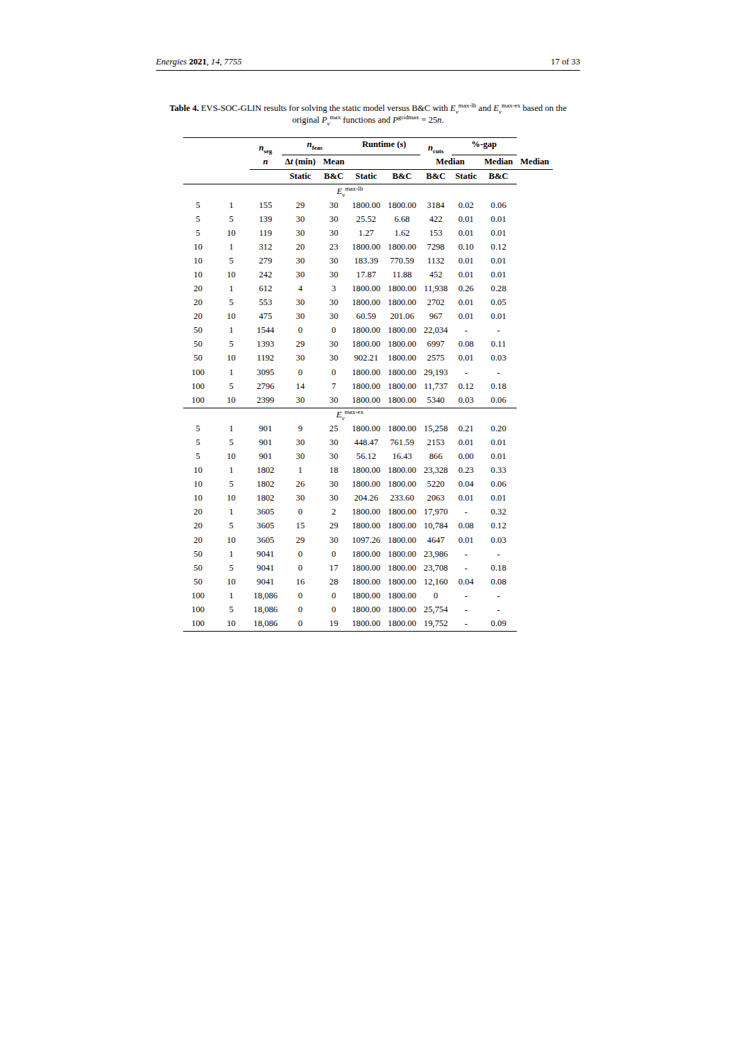Energies 2021, 14, 7755
17 of 33
Table 4. EVS-SOC-GLIN results for solving the static model versus B&C with Evmax-lb and Evmax-ex based on the original Pvmax functions and Pgridmax = 25n.
| | | n seg | n feas | Runtime (s) | n cuts | %-gap |
| --- | --- | --- | --- | --- | --- | --- |
| n | Δ t (min) | Mean | | Median | Median | Median |
| | | | Static | B&C | Static | B&C | B&C | Static | B&C |
| E v max-lb |
| 5 | 1 | 155 | 29 | 30 | 1800.00 | 1800.00 | 3184 | 0.02 | 0.06 |
| 5 | 5 | 139 | 30 | 30 | 25.52 | 6.68 | 422 | 0.01 | 0.01 |
| 5 | 10 | 119 | 30 | 30 | 1.27 | 1.62 | 153 | 0.01 | 0.01 |
| 10 | 1 | 312 | 20 | 23 | 1800.00 | 1800.00 | 7298 | 0.10 | 0.12 |
| 10 | 5 | 279 | 30 | 30 | 183.39 | 770.59 | 1132 | 0.01 | 0.01 |
| 10 | 10 | 242 | 30 | 30 | 17.87 | 11.88 | 452 | 0.01 | 0.01 |
| 20 | 1 | 612 | 4 | 3 | 1800.00 | 1800.00 | 11,938 | 0.26 | 0.28 |
| 20 | 5 | 553 | 30 | 30 | 1800.00 | 1800.00 | 2702 | 0.01 | 0.05 |
| 20 | 10 | 475 | 30 | 30 | 60.59 | 201.06 | 967 | 0.01 | 0.01 |
| 50 | 1 | 1544 | 0 | 0 | 1800.00 | 1800.00 | 22,034 | - | - |
| 50 | 5 | 1393 | 29 | 30 | 1800.00 | 1800.00 | 6997 | 0.08 | 0.11 |
| 50 | 10 | 1192 | 30 | 30 | 902.21 | 1800.00 | 2575 | 0.01 | 0.03 |
| 100 | 1 | 3095 | 0 | 0 | 1800.00 | 1800.00 | 29,193 | - | - |
| 100 | 5 | 2796 | 14 | 7 | 1800.00 | 1800.00 | 11,737 | 0.12 | 0.18 |
| 100 | 10 | 2399 | 30 | 30 | 1800.00 | 1800.00 | 5340 | 0.03 | 0.06 |
| E v max-ex |
| 5 | 1 | 901 | 9 | 25 | 1800.00 | 1800.00 | 15,258 | 0.21 | 0.20 |
| 5 | 5 | 901 | 30 | 30 | 448.47 | 761.59 | 2153 | 0.01 | 0.01 |
| 5 | 10 | 901 | 30 | 30 | 56.12 | 16.43 | 866 | 0.00 | 0.01 |
| 10 | 1 | 1802 | 1 | 18 | 1800.00 | 1800.00 | 23,328 | 0.23 | 0.33 |
| 10 | 5 | 1802 | 26 | 30 | 1800.00 | 1800.00 | 5220 | 0.04 | 0.06 |
| 10 | 10 | 1802 | 30 | 30 | 204.26 | 233.60 | 2063 | 0.01 | 0.01 |
| 20 | 1 | 3605 | 0 | 2 | 1800.00 | 1800.00 | 17,970 | - | 0.32 |
| 20 | 5 | 3605 | 15 | 29 | 1800.00 | 1800.00 | 10,784 | 0.08 | 0.12 |
| 20 | 10 | 3605 | 29 | 30 | 1097.26 | 1800.00 | 4647 | 0.01 | 0.03 |
| 50 | 1 | 9041 | 0 | 0 | 1800.00 | 1800.00 | 23,986 | - | - |
| 50 | 5 | 9041 | 0 | 17 | 1800.00 | 1800.00 | 23,708 | - | 0.18 |
| 50 | 10 | 9041 | 16 | 28 | 1800.00 | 1800.00 | 12,160 | 0.04 | 0.08 |
| 100 | 1 | 18,086 | 0 | 0 | 1800.00 | 1800.00 | 0 | - | - |
| 100 | 5 | 18,086 | 0 | 0 | 1800.00 | 1800.00 | 25,754 | - | - |
| 100 | 10 | 18,086 | 0 | 19 | 1800.00 | 1800.00 | 19,752 | - | 0.09 |